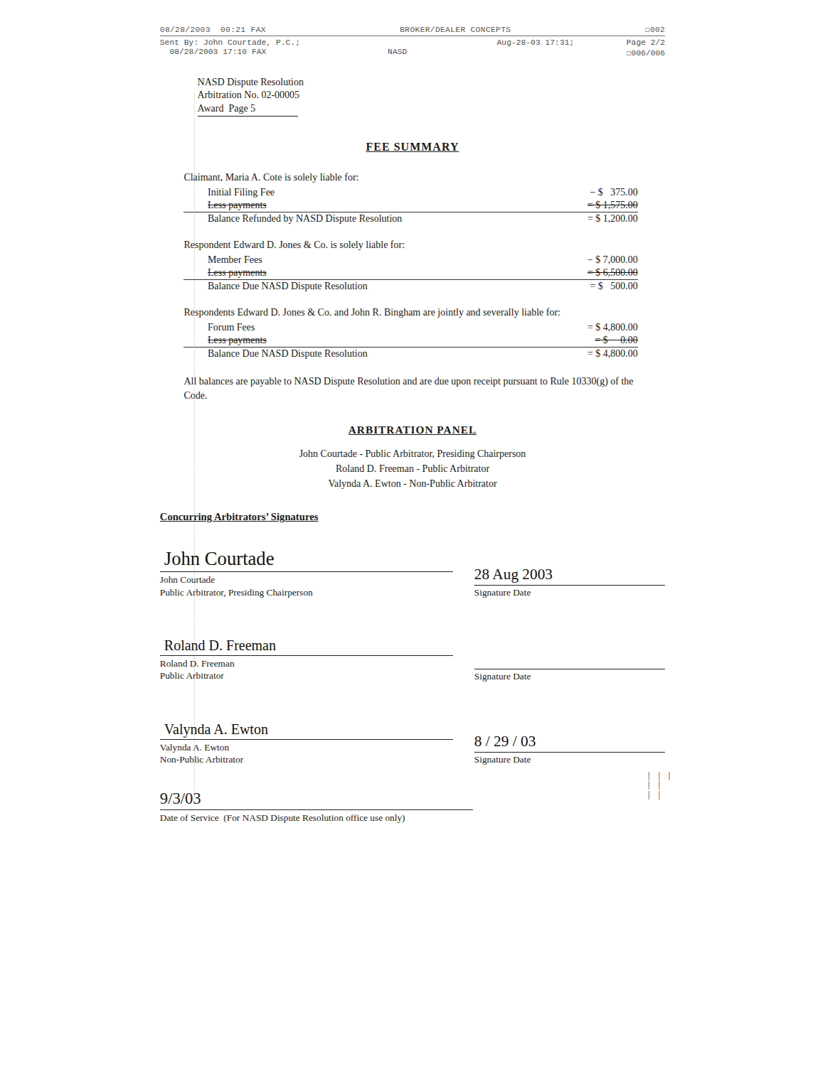08/28/2003 00:21 FAX
BROKER/DEALER CONCEPTS
☐002
Sent By: John Courtade, P.C.;
Aug-28-03 17:31;
Page 2/2
08/28/2003 17:10 FAX
NASD
☐006/006
NASD Dispute Resolution
Arbitration No. 02-00005
Award Page 5
FEE SUMMARY
Claimant, Maria A. Cote is solely liable for:
| Initial Filing Fee | | − $ 375.00 |
| Less payments | | = $ 1,575.00 |
| Balance Refunded by NASD Dispute Resolution | | = $ 1,200.00 |
Respondent Edward D. Jones & Co. is solely liable for:
| Member Fees | | − $ 7,000.00 |
| Less payments | | = $ 6,500.00 |
| Balance Due NASD Dispute Resolution | | = $ 500.00 |
Respondents Edward D. Jones & Co. and John R. Bingham are jointly and severally liable for:
| Forum Fees | | = $ 4,800.00 |
| Less payments | | = $ 0.00 |
| Balance Due NASD Dispute Resolution | | = $ 4,800.00 |
All balances are payable to NASD Dispute Resolution and are due upon receipt pursuant to Rule 10330(g) of the Code.
ARBITRATION PANEL
John Courtade - Public Arbitrator, Presiding Chairperson
Roland D. Freeman - Public Arbitrator
Valynda A. Ewton - Non-Public Arbitrator
Concurring Arbitrators’ Signatures
John Courtade
John Courtade
Public Arbitrator, Presiding Chairperson
28 Aug 2003
Signature Date
Roland D. Freeman
Roland D. Freeman
Public Arbitrator
Signature Date
Valynda A. Ewton
Valynda A. Ewton
Non-Public Arbitrator
8 / 29 / 03
Signature Date
9/3/03
Date of Service (For NASD Dispute Resolution office use only)
| | |
| |
| |